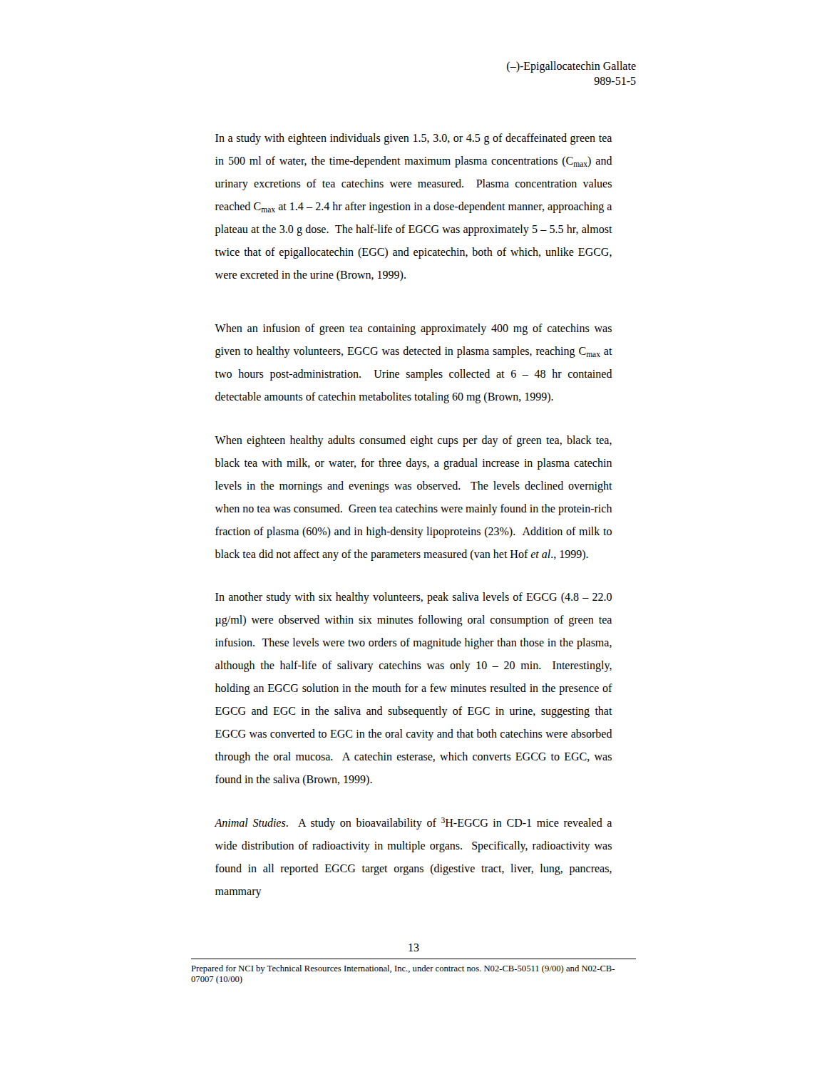(–)-Epigallocatechin Gallate
989-51-5
In a study with eighteen individuals given 1.5, 3.0, or 4.5 g of decaffeinated green tea in 500 ml of water, the time-dependent maximum plasma concentrations (Cmax) and urinary excretions of tea catechins were measured. Plasma concentration values reached Cmax at 1.4 – 2.4 hr after ingestion in a dose-dependent manner, approaching a plateau at the 3.0 g dose. The half-life of EGCG was approximately 5 – 5.5 hr, almost twice that of epigallocatechin (EGC) and epicatechin, both of which, unlike EGCG, were excreted in the urine (Brown, 1999).
When an infusion of green tea containing approximately 400 mg of catechins was given to healthy volunteers, EGCG was detected in plasma samples, reaching Cmax at two hours post-administration. Urine samples collected at 6 – 48 hr contained detectable amounts of catechin metabolites totaling 60 mg (Brown, 1999).
When eighteen healthy adults consumed eight cups per day of green tea, black tea, black tea with milk, or water, for three days, a gradual increase in plasma catechin levels in the mornings and evenings was observed. The levels declined overnight when no tea was consumed. Green tea catechins were mainly found in the protein-rich fraction of plasma (60%) and in high-density lipoproteins (23%). Addition of milk to black tea did not affect any of the parameters measured (van het Hof et al., 1999).
In another study with six healthy volunteers, peak saliva levels of EGCG (4.8 – 22.0 µg/ml) were observed within six minutes following oral consumption of green tea infusion. These levels were two orders of magnitude higher than those in the plasma, although the half-life of salivary catechins was only 10 – 20 min. Interestingly, holding an EGCG solution in the mouth for a few minutes resulted in the presence of EGCG and EGC in the saliva and subsequently of EGC in urine, suggesting that EGCG was converted to EGC in the oral cavity and that both catechins were absorbed through the oral mucosa. A catechin esterase, which converts EGCG to EGC, was found in the saliva (Brown, 1999).
Animal Studies. A study on bioavailability of 3H-EGCG in CD-1 mice revealed a wide distribution of radioactivity in multiple organs. Specifically, radioactivity was found in all reported EGCG target organs (digestive tract, liver, lung, pancreas, mammary
13
Prepared for NCI by Technical Resources International, Inc., under contract nos. N02-CB-50511 (9/00) and N02-CB-07007 (10/00)